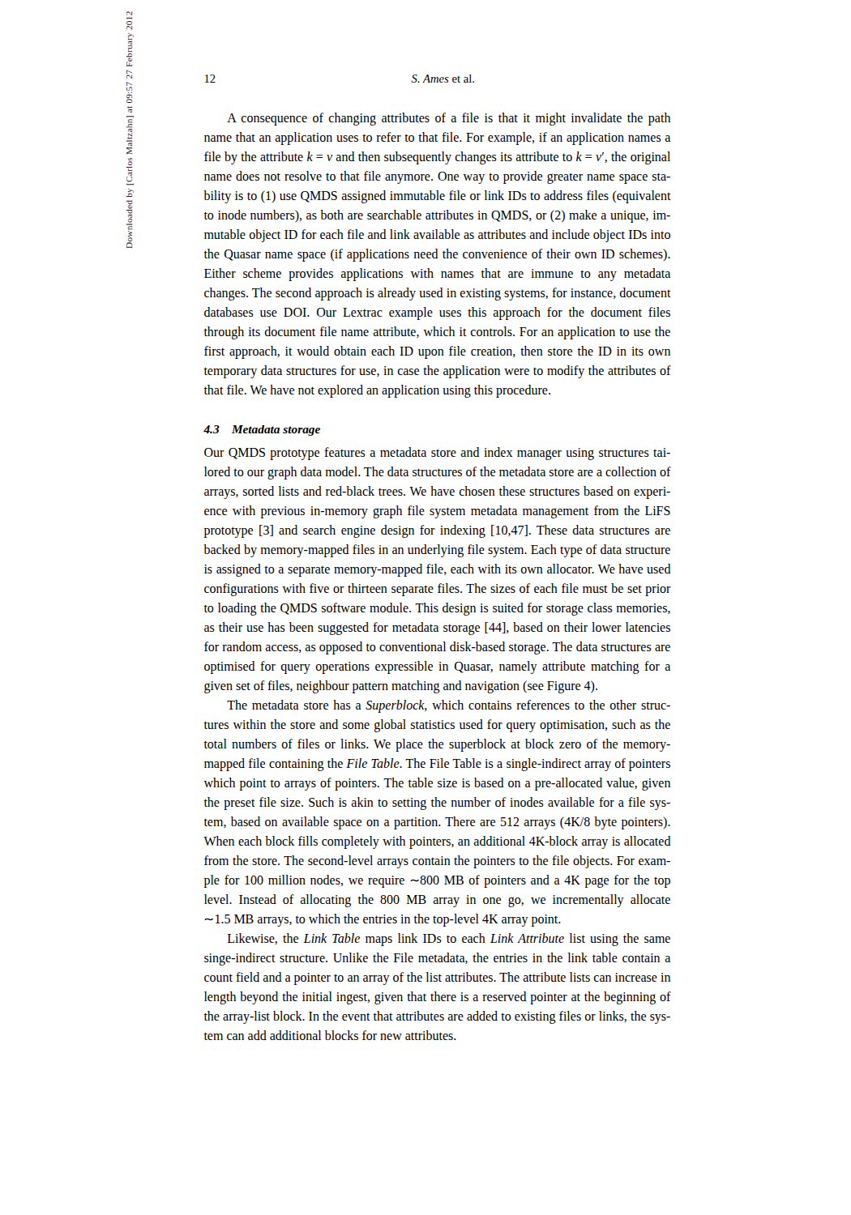Downloaded by [Carlos Maltzahn] at 09:57 27 February 2012
12 S. Ames et al.
A consequence of changing attributes of a file is that it might invalidate the path name that an application uses to refer to that file. For example, if an application names a file by the attribute k = v and then subsequently changes its attribute to k = v′, the original name does not resolve to that file anymore. One way to provide greater name space stability is to (1) use QMDS assigned immutable file or link IDs to address files (equivalent to inode numbers), as both are searchable attributes in QMDS, or (2) make a unique, immutable object ID for each file and link available as attributes and include object IDs into the Quasar name space (if applications need the convenience of their own ID schemes). Either scheme provides applications with names that are immune to any metadata changes. The second approach is already used in existing systems, for instance, document databases use DOI. Our Lextrac example uses this approach for the document files through its document file name attribute, which it controls. For an application to use the first approach, it would obtain each ID upon file creation, then store the ID in its own temporary data structures for use, in case the application were to modify the attributes of that file. We have not explored an application using this procedure.
4.3 Metadata storage
Our QMDS prototype features a metadata store and index manager using structures tailored to our graph data model. The data structures of the metadata store are a collection of arrays, sorted lists and red-black trees. We have chosen these structures based on experience with previous in-memory graph file system metadata management from the LiFS prototype [3] and search engine design for indexing [10,47]. These data structures are backed by memory-mapped files in an underlying file system. Each type of data structure is assigned to a separate memory-mapped file, each with its own allocator. We have used configurations with five or thirteen separate files. The sizes of each file must be set prior to loading the QMDS software module. This design is suited for storage class memories, as their use has been suggested for metadata storage [44], based on their lower latencies for random access, as opposed to conventional disk-based storage. The data structures are optimised for query operations expressible in Quasar, namely attribute matching for a given set of files, neighbour pattern matching and navigation (see Figure 4).
The metadata store has a Superblock, which contains references to the other structures within the store and some global statistics used for query optimisation, such as the total numbers of files or links. We place the superblock at block zero of the memory-mapped file containing the File Table. The File Table is a single-indirect array of pointers which point to arrays of pointers. The table size is based on a pre-allocated value, given the preset file size. Such is akin to setting the number of inodes available for a file system, based on available space on a partition. There are 512 arrays (4K/8 byte pointers). When each block fills completely with pointers, an additional 4K-block array is allocated from the store. The second-level arrays contain the pointers to the file objects. For example for 100 million nodes, we require ∼800 MB of pointers and a 4K page for the top level. Instead of allocating the 800 MB array in one go, we incrementally allocate ∼1.5 MB arrays, to which the entries in the top-level 4K array point.
Likewise, the Link Table maps link IDs to each Link Attribute list using the same singe-indirect structure. Unlike the File metadata, the entries in the link table contain a count field and a pointer to an array of the list attributes. The attribute lists can increase in length beyond the initial ingest, given that there is a reserved pointer at the beginning of the array-list block. In the event that attributes are added to existing files or links, the system can add additional blocks for new attributes.